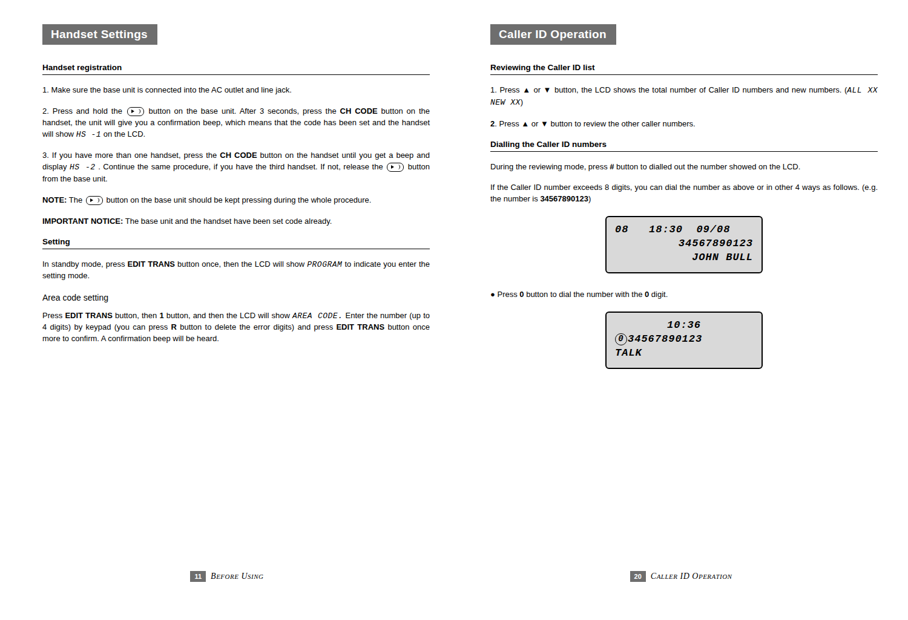Handset Settings
Handset registration
1. Make sure the base unit is connected into the AC outlet and line jack.
2. Press and hold the button on the base unit. After 3 seconds, press the CH CODE button on the handset, the unit will give you a confirmation beep, which means that the code has been set and the handset will show HS -1 on the LCD.
3. If you have more than one handset, press the CH CODE button on the handset until you get a beep and display HS -2 . Continue the same procedure, if you have the third handset. If not, release the button from the base unit.
NOTE: The button on the base unit should be kept pressing during the whole procedure.
IMPORTANT NOTICE: The base unit and the handset have been set code already.
Setting
In standby mode, press EDIT TRANS button once, then the LCD will show PROGRAM to indicate you enter the setting mode.
Area code setting
Press EDIT TRANS button, then 1 button, and then the LCD will show AREA CODE. Enter the number (up to 4 digits) by keypad (you can press R button to delete the error digits) and press EDIT TRANS button once more to confirm. A confirmation beep will be heard.
11 BEFORE USING
Caller ID Operation
Reviewing the Caller ID list
1. Press ▲ or ▼ button, the LCD shows the total number of Caller ID numbers and new numbers. (ALL XX NEW XX)
2. Press ▲ or ▼ button to review the other caller numbers.
Dialling the Caller ID numbers
During the reviewing mode, press # button to dialled out the number showed on the LCD.
If the Caller ID number exceeds 8 digits, you can dial the number as above or in other 4 ways as follows. (e.g. the number is 34567890123)
08 18:30 09/08
34567890123
JOHN BULL
● Press 0 button to dial the number with the 0 digit.
10:36
034567890123
TALK
20 CALLER ID OPERATION